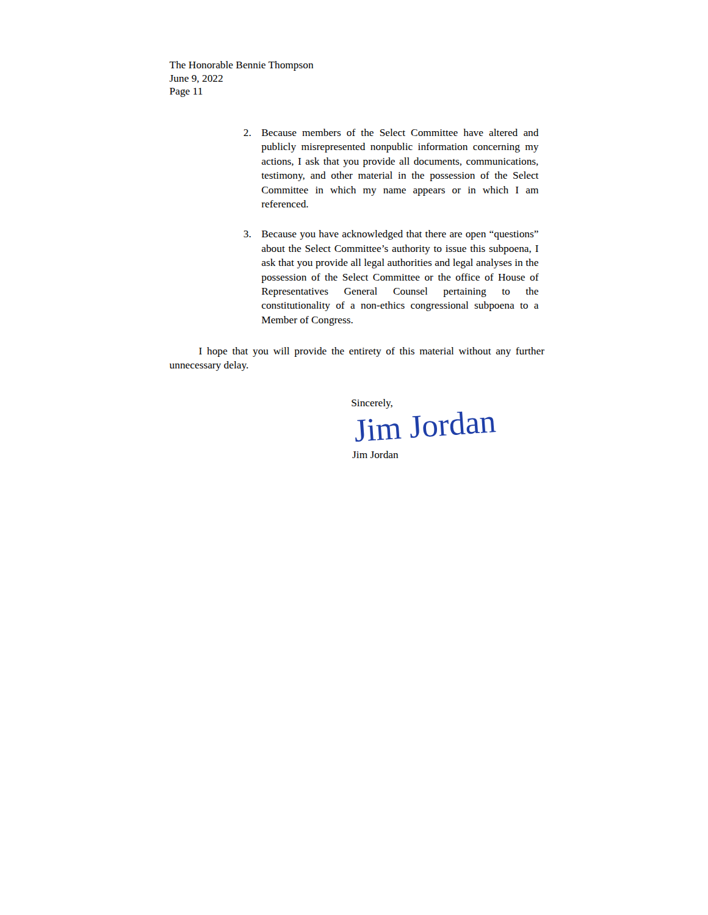The Honorable Bennie Thompson
June 9, 2022
Page 11
2. Because members of the Select Committee have altered and publicly misrepresented nonpublic information concerning my actions, I ask that you provide all documents, communications, testimony, and other material in the possession of the Select Committee in which my name appears or in which I am referenced.
3. Because you have acknowledged that there are open “questions” about the Select Committee’s authority to issue this subpoena, I ask that you provide all legal authorities and legal analyses in the possession of the Select Committee or the office of House of Representatives General Counsel pertaining to the constitutionality of a non-ethics congressional subpoena to a Member of Congress.
I hope that you will provide the entirety of this material without any further unnecessary delay.
Sincerely,
Jim Jordan Jim Jordan